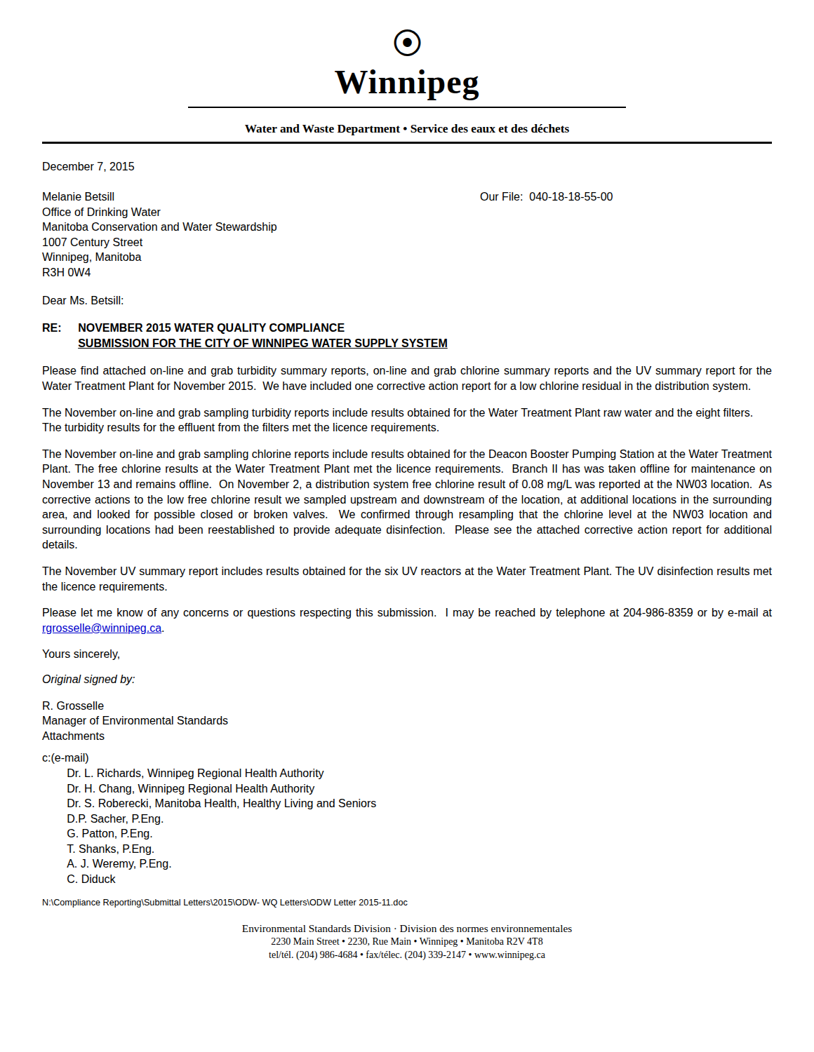⦿
Winnipeg
Water and Waste Department • Service des eaux et des déchets
December 7, 2015
| Melanie Betsill Office of Drinking Water Manitoba Conservation and Water Stewardship 1007 Century Street Winnipeg, Manitoba R3H 0W4 | Our File: 040-18-18-55-00 |
Dear Ms. Betsill:
RE: NOVEMBER 2015 WATER QUALITY COMPLIANCE SUBMISSION FOR THE CITY OF WINNIPEG WATER SUPPLY SYSTEM
Please find attached on-line and grab turbidity summary reports, on-line and grab chlorine summary reports and the UV summary report for the Water Treatment Plant for November 2015. We have included one corrective action report for a low chlorine residual in the distribution system.
The November on-line and grab sampling turbidity reports include results obtained for the Water Treatment Plant raw water and the eight filters. The turbidity results for the effluent from the filters met the licence requirements.
The November on-line and grab sampling chlorine reports include results obtained for the Deacon Booster Pumping Station at the Water Treatment Plant. The free chlorine results at the Water Treatment Plant met the licence requirements. Branch II has was taken offline for maintenance on November 13 and remains offline. On November 2, a distribution system free chlorine result of 0.08 mg/L was reported at the NW03 location. As corrective actions to the low free chlorine result we sampled upstream and downstream of the location, at additional locations in the surrounding area, and looked for possible closed or broken valves. We confirmed through resampling that the chlorine level at the NW03 location and surrounding locations had been reestablished to provide adequate disinfection. Please see the attached corrective action report for additional details.
The November UV summary report includes results obtained for the six UV reactors at the Water Treatment Plant. The UV disinfection results met the licence requirements.
Please let me know of any concerns or questions respecting this submission. I may be reached by telephone at 204-986-8359 or by e-mail at rgrosselle@winnipeg.ca.
Yours sincerely,
Original signed by:
R. Grosselle
Manager of Environmental Standards
Attachments
c:(e-mail)
Dr. L. Richards, Winnipeg Regional Health Authority
Dr. H. Chang, Winnipeg Regional Health Authority
Dr. S. Roberecki, Manitoba Health, Healthy Living and Seniors
D.P. Sacher, P.Eng.
G. Patton, P.Eng.
T. Shanks, P.Eng.
A. J. Weremy, P.Eng.
C. Diduck
N:\Compliance Reporting\Submittal Letters\2015\ODW- WQ Letters\ODW Letter 2015-11.doc
Environmental Standards Division · Division des normes environnementales
2230 Main Street • 2230, Rue Main • Winnipeg • Manitoba R2V 4T8
tel/tél. (204) 986-4684 • fax/télec. (204) 339-2147 • www.winnipeg.ca